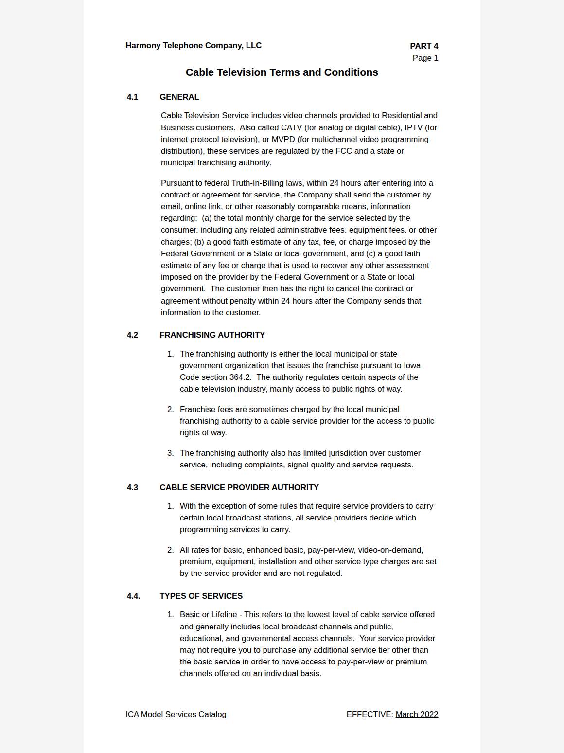Harmony Telephone Company, LLC
PART 4
Page 1
Cable Television Terms and Conditions
4.1 General
Cable Television Service includes video channels provided to Residential and Business customers. Also called CATV (for analog or digital cable), IPTV (for internet protocol television), or MVPD (for multichannel video programming distribution), these services are regulated by the FCC and a state or municipal franchising authority.
Pursuant to federal Truth-In-Billing laws, within 24 hours after entering into a contract or agreement for service, the Company shall send the customer by email, online link, or other reasonably comparable means, information regarding: (a) the total monthly charge for the service selected by the consumer, including any related administrative fees, equipment fees, or other charges; (b) a good faith estimate of any tax, fee, or charge imposed by the Federal Government or a State or local government, and (c) a good faith estimate of any fee or charge that is used to recover any other assessment imposed on the provider by the Federal Government or a State or local government. The customer then has the right to cancel the contract or agreement without penalty within 24 hours after the Company sends that information to the customer.
4.2 Franchising Authority
The franchising authority is either the local municipal or state government organization that issues the franchise pursuant to Iowa Code section 364.2. The authority regulates certain aspects of the cable television industry, mainly access to public rights of way.
Franchise fees are sometimes charged by the local municipal franchising authority to a cable service provider for the access to public rights of way.
The franchising authority also has limited jurisdiction over customer service, including complaints, signal quality and service requests.
4.3 Cable Service Provider Authority
With the exception of some rules that require service providers to carry certain local broadcast stations, all service providers decide which programming services to carry.
All rates for basic, enhanced basic, pay-per-view, video-on-demand, premium, equipment, installation and other service type charges are set by the service provider and are not regulated.
4.4. Types of Services
Basic or Lifeline - This refers to the lowest level of cable service offered and generally includes local broadcast channels and public, educational, and governmental access channels. Your service provider may not require you to purchase any additional service tier other than the basic service in order to have access to pay-per-view or premium channels offered on an individual basis.
ICA Model Services Catalog
EFFECTIVE: March 2022